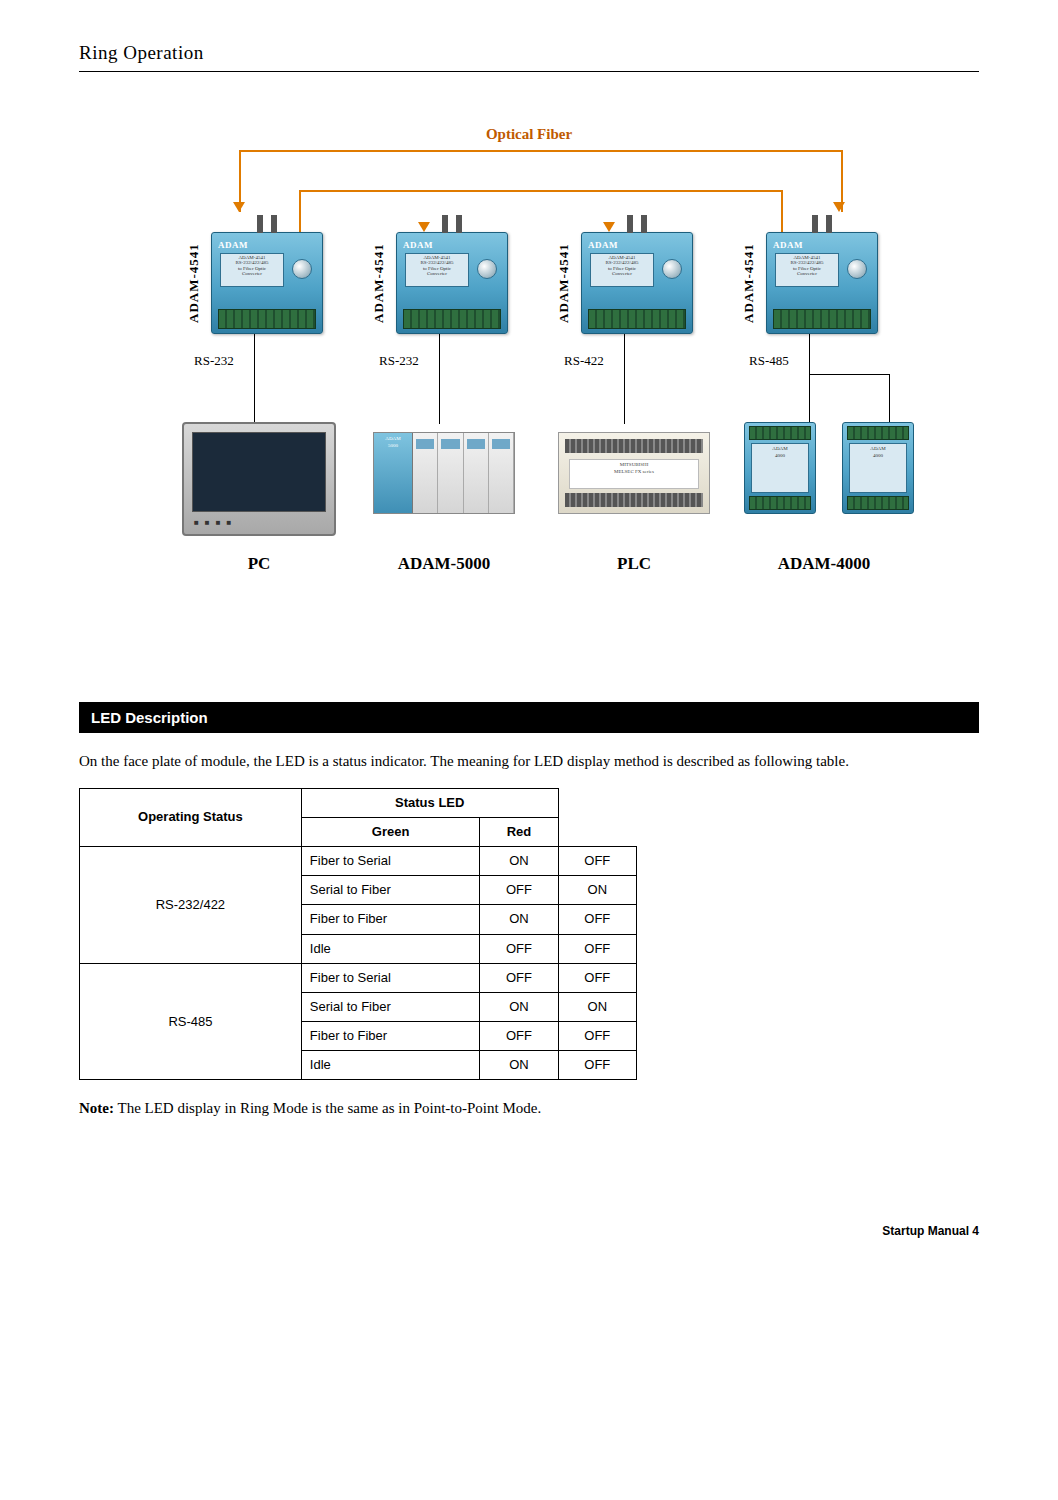Ring Operation
Optical Fiber
ADAM-4541 ADAM ADAM-4541
RS-232/422/485
to Fiber Optic
Converter
ADAM-4541 ADAM ADAM-4541
RS-232/422/485
to Fiber Optic
Converter
ADAM-4541 ADAM ADAM-4541
RS-232/422/485
to Fiber Optic
Converter
ADAM-4541 ADAM ADAM-4541
RS-232/422/485
to Fiber Optic
Converter
RS-232
RS-232
RS-422
RS-485
■ ■ ■ ■
ADAM
5000
MITSUBISHI
MELSEC FX series
ADAM
4000
ADAM
4000
PC
ADAM-5000
PLC
ADAM-4000
LED Description
On the face plate of module, the LED is a status indicator. The meaning for LED display method is described as following table.
| Operating Status | Status LED |
| --- | --- |
| Green | Red |
| RS-232/422 | Fiber to Serial | ON | OFF |
| Serial to Fiber | OFF | ON |
| Fiber to Fiber | ON | OFF |
| Idle | OFF | OFF |
| RS-485 | Fiber to Serial | OFF | OFF |
| Serial to Fiber | ON | ON |
| Fiber to Fiber | OFF | OFF |
| Idle | ON | OFF |
Note: The LED display in Ring Mode is the same as in Point-to-Point Mode.
Startup Manual 4